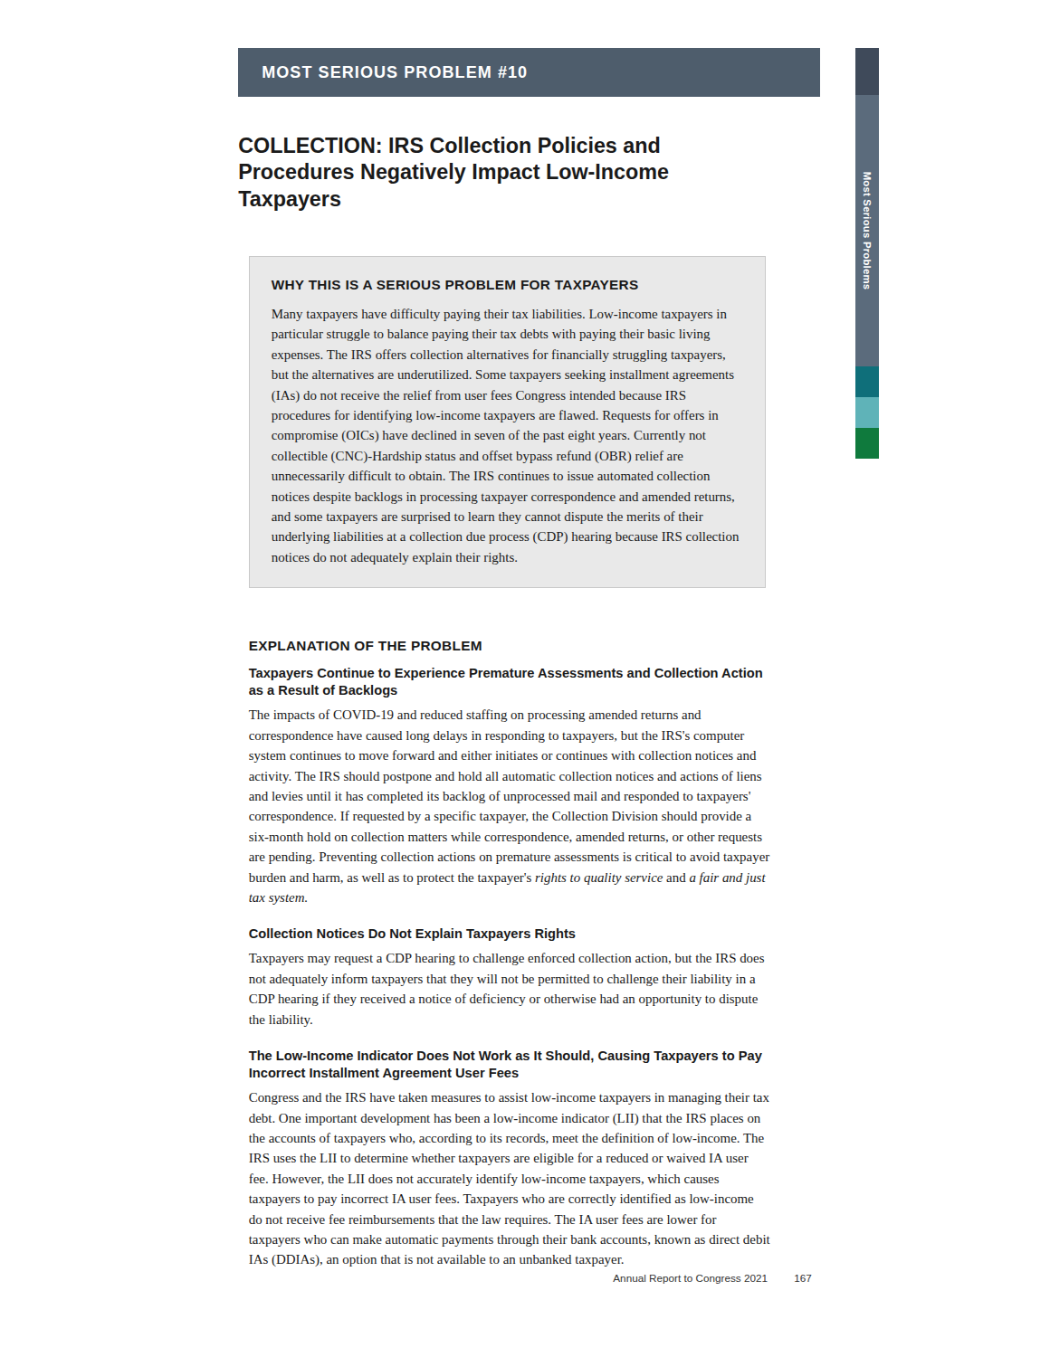Most Serious Problems
MOST SERIOUS PROBLEM #10
COLLECTION: IRS Collection Policies and Procedures Negatively Impact Low-Income Taxpayers
WHY THIS IS A SERIOUS PROBLEM FOR TAXPAYERS
Many taxpayers have difficulty paying their tax liabilities. Low-income taxpayers in particular struggle to balance paying their tax debts with paying their basic living expenses. The IRS offers collection alternatives for financially struggling taxpayers, but the alternatives are underutilized. Some taxpayers seeking installment agreements (IAs) do not receive the relief from user fees Congress intended because IRS procedures for identifying low-income taxpayers are flawed. Requests for offers in compromise (OICs) have declined in seven of the past eight years. Currently not collectible (CNC)-Hardship status and offset bypass refund (OBR) relief are unnecessarily difficult to obtain. The IRS continues to issue automated collection notices despite backlogs in processing taxpayer correspondence and amended returns, and some taxpayers are surprised to learn they cannot dispute the merits of their underlying liabilities at a collection due process (CDP) hearing because IRS collection notices do not adequately explain their rights.
EXPLANATION OF THE PROBLEM
Taxpayers Continue to Experience Premature Assessments and Collection Action as a Result of Backlogs
The impacts of COVID-19 and reduced staffing on processing amended returns and correspondence have caused long delays in responding to taxpayers, but the IRS's computer system continues to move forward and either initiates or continues with collection notices and activity. The IRS should postpone and hold all automatic collection notices and actions of liens and levies until it has completed its backlog of unprocessed mail and responded to taxpayers' correspondence. If requested by a specific taxpayer, the Collection Division should provide a six-month hold on collection matters while correspondence, amended returns, or other requests are pending. Preventing collection actions on premature assessments is critical to avoid taxpayer burden and harm, as well as to protect the taxpayer's rights to quality service and a fair and just tax system.
Collection Notices Do Not Explain Taxpayers Rights
Taxpayers may request a CDP hearing to challenge enforced collection action, but the IRS does not adequately inform taxpayers that they will not be permitted to challenge their liability in a CDP hearing if they received a notice of deficiency or otherwise had an opportunity to dispute the liability.
The Low-Income Indicator Does Not Work as It Should, Causing Taxpayers to Pay Incorrect Installment Agreement User Fees
Congress and the IRS have taken measures to assist low-income taxpayers in managing their tax debt. One important development has been a low-income indicator (LII) that the IRS places on the accounts of taxpayers who, according to its records, meet the definition of low-income. The IRS uses the LII to determine whether taxpayers are eligible for a reduced or waived IA user fee. However, the LII does not accurately identify low-income taxpayers, which causes taxpayers to pay incorrect IA user fees. Taxpayers who are correctly identified as low-income do not receive fee reimbursements that the law requires. The IA user fees are lower for taxpayers who can make automatic payments through their bank accounts, known as direct debit IAs (DDIAs), an option that is not available to an unbanked taxpayer.
Annual Report to Congress 2021 167